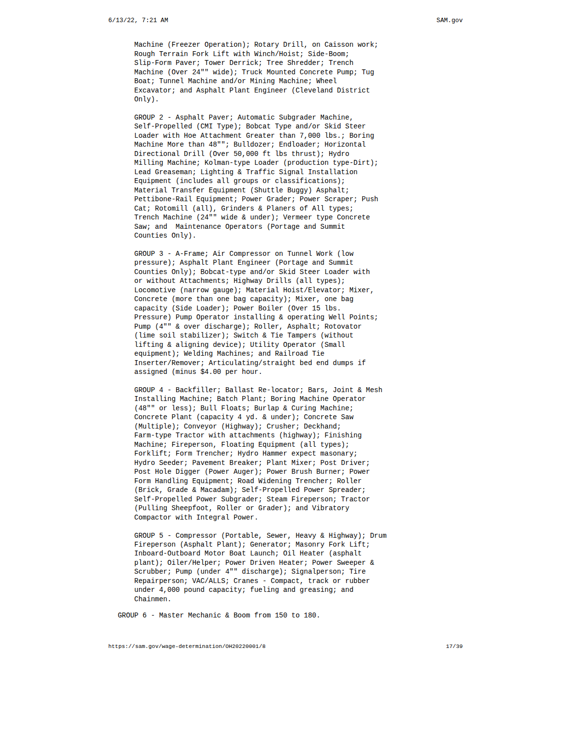6/13/22, 7:21 AM SAM.gov
Machine (Freezer Operation); Rotary Drill, on Caisson work; Rough Terrain Fork Lift with Winch/Hoist; Side-Boom; Slip-Form Paver; Tower Derrick; Tree Shredder; Trench Machine (Over 24"" wide); Truck Mounted Concrete Pump; Tug Boat; Tunnel Machine and/or Mining Machine; Wheel Excavator; and Asphalt Plant Engineer (Cleveland District Only). GROUP 2 - Asphalt Paver; Automatic Subgrader Machine, Self-Propelled (CMI Type); Bobcat Type and/or Skid Steer Loader with Hoe Attachment Greater than 7,000 lbs.; Boring Machine More than 48""; Bulldozer; Endloader; Horizontal Directional Drill (Over 50,000 ft lbs thrust); Hydro Milling Machine; Kolman-type Loader (production type-Dirt); Lead Greaseman; Lighting & Traffic Signal Installation Equipment (includes all groups or classifications); Material Transfer Equipment (Shuttle Buggy) Asphalt; Pettibone-Rail Equipment; Power Grader; Power Scraper; Push Cat; Rotomill (all), Grinders & Planers of All types; Trench Machine (24"" wide & under); Vermeer type Concrete Saw; and Maintenance Operators (Portage and Summit Counties Only). GROUP 3 - A-Frame; Air Compressor on Tunnel Work (low pressure); Asphalt Plant Engineer (Portage and Summit Counties Only); Bobcat-type and/or Skid Steer Loader with or without Attachments; Highway Drills (all types); Locomotive (narrow gauge); Material Hoist/Elevator; Mixer, Concrete (more than one bag capacity); Mixer, one bag capacity (Side Loader); Power Boiler (Over 15 lbs. Pressure) Pump Operator installing & operating Well Points; Pump (4"" & over discharge); Roller, Asphalt; Rotovator (lime soil stabilizer); Switch & Tie Tampers (without lifting & aligning device); Utility Operator (Small equipment); Welding Machines; and Railroad Tie Inserter/Remover; Articulating/straight bed end dumps if assigned (minus $4.00 per hour. GROUP 4 - Backfiller; Ballast Re-locator; Bars, Joint & Mesh Installing Machine; Batch Plant; Boring Machine Operator (48"" or less); Bull Floats; Burlap & Curing Machine; Concrete Plant (capacity 4 yd. & under); Concrete Saw (Multiple); Conveyor (Highway); Crusher; Deckhand; Farm-type Tractor with attachments (highway); Finishing Machine; Fireperson, Floating Equipment (all types); Forklift; Form Trencher; Hydro Hammer expect masonary; Hydro Seeder; Pavement Breaker; Plant Mixer; Post Driver; Post Hole Digger (Power Auger); Power Brush Burner; Power Form Handling Equipment; Road Widening Trencher; Roller (Brick, Grade & Macadam); Self-Propelled Power Spreader; Self-Propelled Power Subgrader; Steam Fireperson; Tractor (Pulling Sheepfoot, Roller or Grader); and Vibratory Compactor with Integral Power. GROUP 5 - Compressor (Portable, Sewer, Heavy & Highway); Drum Fireperson (Asphalt Plant); Generator; Masonry Fork Lift; Inboard-Outboard Motor Boat Launch; Oil Heater (asphalt plant); Oiler/Helper; Power Driven Heater; Power Sweeper & Scrubber; Pump (under 4"" discharge); Signalperson; Tire Repairperson; VAC/ALLS; Cranes - Compact, track or rubber under 4,000 pound capacity; fueling and greasing; and Chainmen.
GROUP 6 - Master Mechanic & Boom from 150 to 180.
https://sam.gov/wage-determination/OH20220001/8 17/39